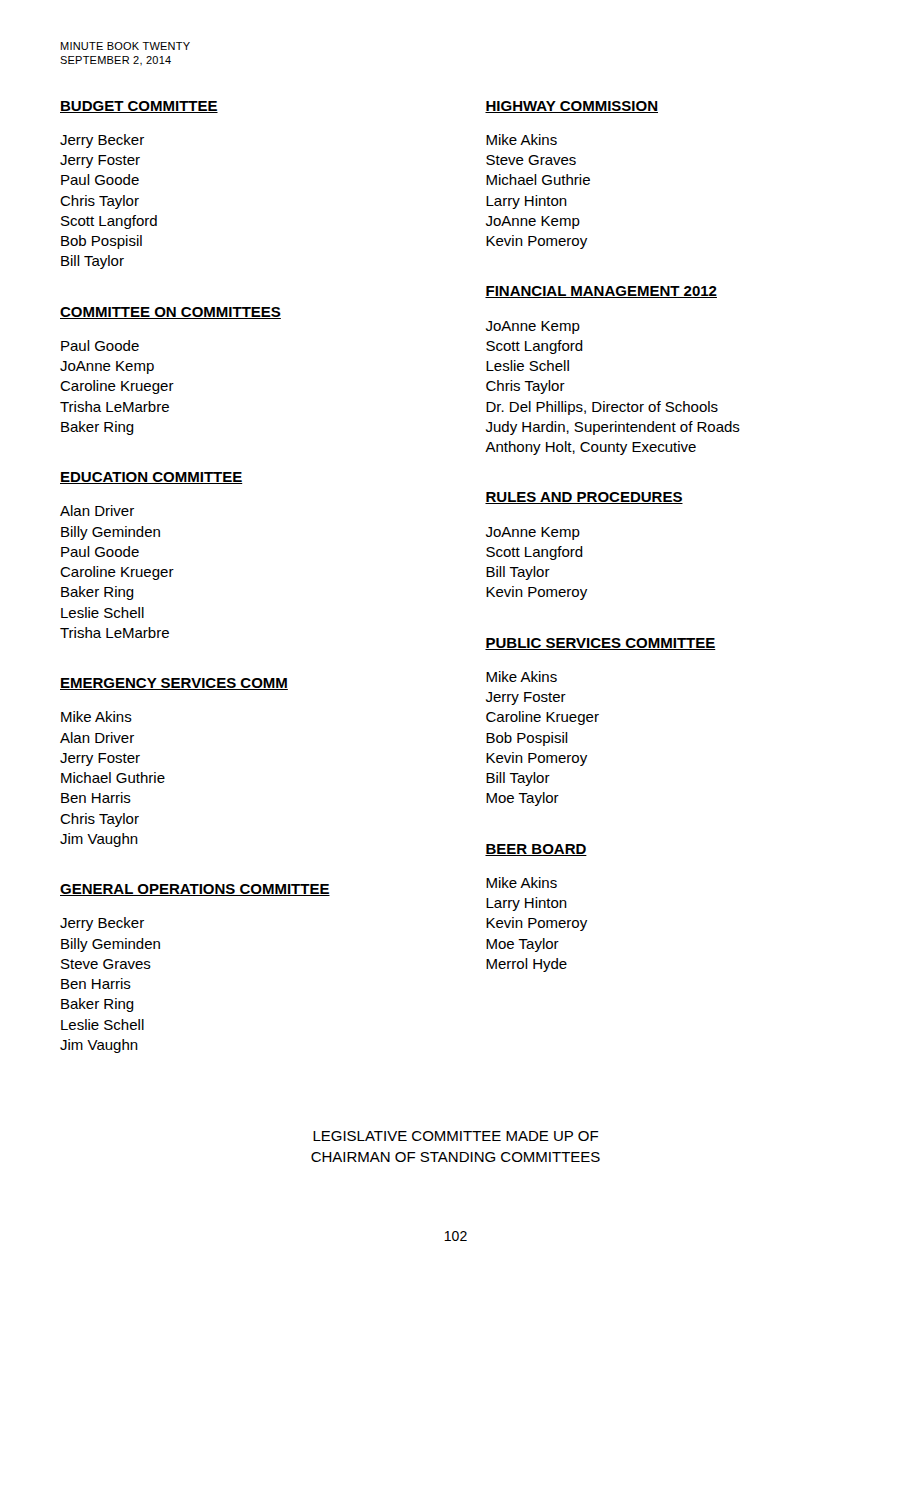MINUTE BOOK TWENTY
SEPTEMBER 2, 2014
Budget Committee
Jerry Becker
Jerry Foster
Paul Goode
Chris Taylor
Scott Langford
Bob Pospisil
Bill Taylor
Committee on Committees
Paul Goode
JoAnne Kemp
Caroline Krueger
Trisha LeMarbre
Baker Ring
Education Committee
Alan Driver
Billy Geminden
Paul Goode
Caroline Krueger
Baker Ring
Leslie Schell
Trisha LeMarbre
Emergency Services Comm
Mike Akins
Alan Driver
Jerry Foster
Michael Guthrie
Ben Harris
Chris Taylor
Jim Vaughn
General Operations Committee
Jerry Becker
Billy Geminden
Steve Graves
Ben Harris
Baker Ring
Leslie Schell
Jim Vaughn
Highway Commission
Mike Akins
Steve Graves
Michael Guthrie
Larry Hinton
JoAnne Kemp
Kevin Pomeroy
Financial Management 2012
JoAnne Kemp
Scott Langford
Leslie Schell
Chris Taylor
Dr. Del Phillips, Director of Schools
Judy Hardin, Superintendent of Roads
Anthony Holt, County Executive
Rules and Procedures
JoAnne Kemp
Scott Langford
Bill Taylor
Kevin Pomeroy
Public Services Committee
Mike Akins
Jerry Foster
Caroline Krueger
Bob Pospisil
Kevin Pomeroy
Bill Taylor
Moe Taylor
Beer Board
Mike Akins
Larry Hinton
Kevin Pomeroy
Moe Taylor
Merrol Hyde
LEGISLATIVE COMMITTEE MADE UP OF
CHAIRMAN OF STANDING COMMITTEES
102